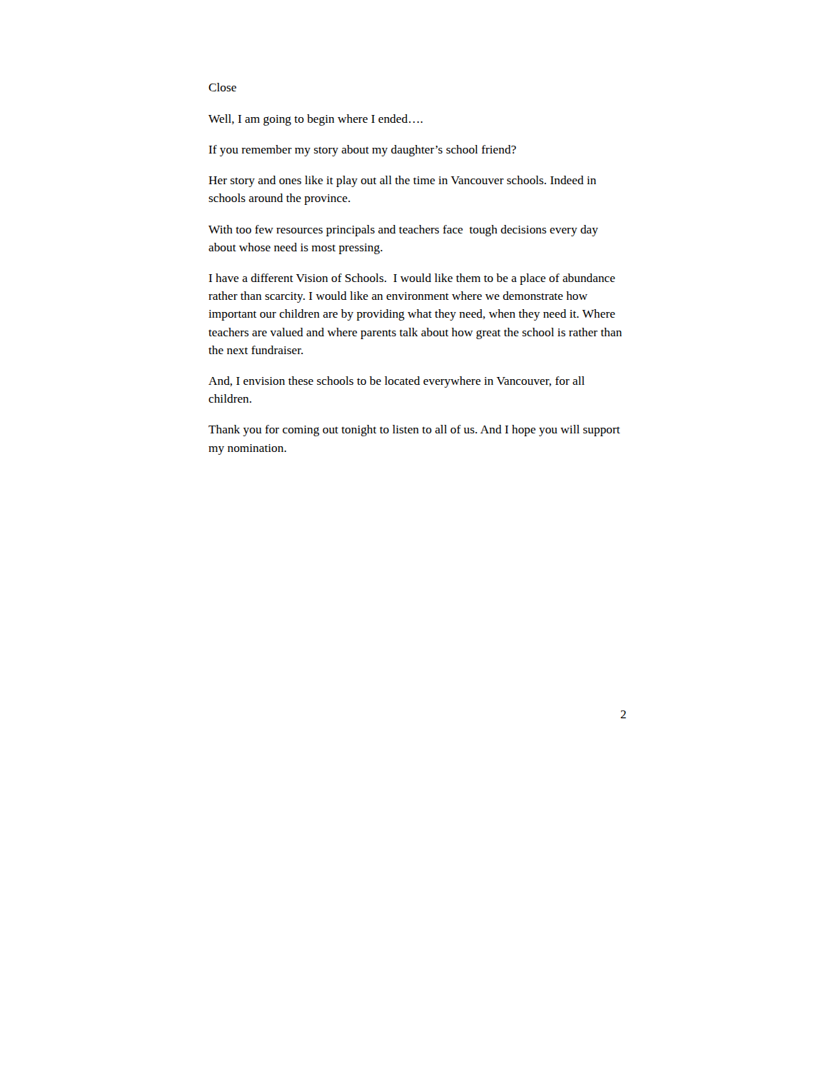Close
Well, I am going to begin where I ended….
If you remember my story about my daughter’s school friend?
Her story and ones like it play out all the time in Vancouver schools. Indeed in schools around the province.
With too few resources principals and teachers face tough decisions every day about whose need is most pressing.
I have a different Vision of Schools. I would like them to be a place of abundance rather than scarcity. I would like an environment where we demonstrate how important our children are by providing what they need, when they need it. Where teachers are valued and where parents talk about how great the school is rather than the next fundraiser.
And, I envision these schools to be located everywhere in Vancouver, for all children.
Thank you for coming out tonight to listen to all of us. And I hope you will support my nomination.
2